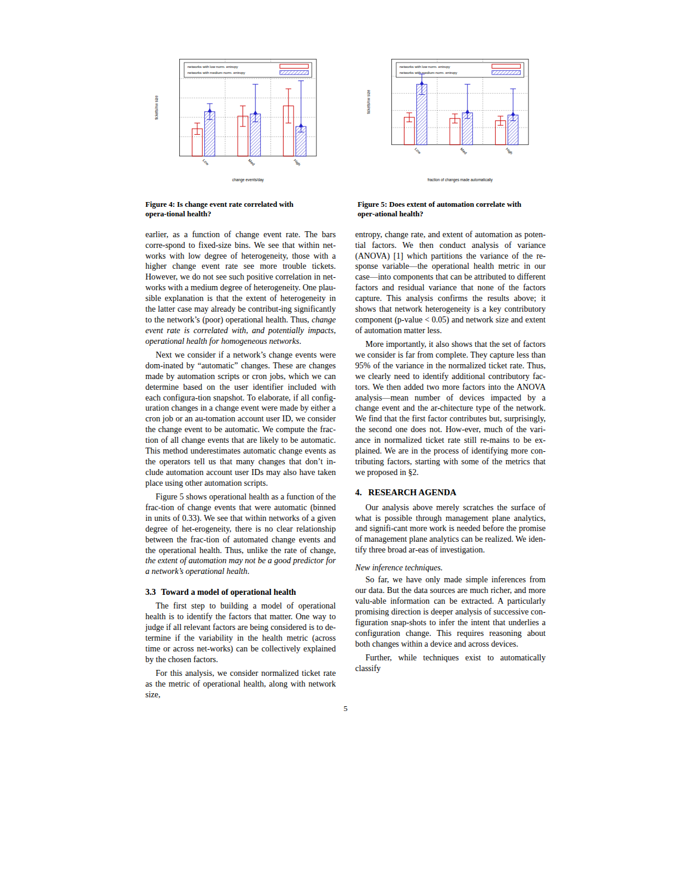tickets/nw size networks with low norm. entropy networks with medium norm. entropy Low Med High change events/day
Figure 4: Is change event rate correlated with opera‑tional health?
tickets/nw size networks with low norm. entropy networks with medium norm. entropy Low Med High fraction of changes made automatically
Figure 5: Does extent of automation correlate with oper‑ational health?
earlier, as a function of change event rate. The bars corre‑spond to fixed-size bins. We see that within networks with low degree of heterogeneity, those with a higher change event rate see more trouble tickets. However, we do not see such positive correlation in networks with a medium degree of heterogeneity. One plausible explanation is that the extent of heterogeneity in the latter case may already be contribut‑ing significantly to the network’s (poor) operational health. Thus, change event rate is correlated with, and potentially impacts, operational health for homogeneous networks.
Next we consider if a network’s change events were dom‑inated by “automatic” changes. These are changes made by automation scripts or cron jobs, which we can determine based on the user identifier included with each configura‑tion snapshot. To elaborate, if all configuration changes in a change event were made by either a cron job or an au‑tomation account user ID, we consider the change event to be automatic. We compute the fraction of all change events that are likely to be automatic. This method underestimates automatic change events as the operators tell us that many changes that don’t include automation account user IDs may also have taken place using other automation scripts.
Figure 5 shows operational health as a function of the frac‑tion of change events that were automatic (binned in units of 0.33). We see that within networks of a given degree of het‑erogeneity, there is no clear relationship between the frac‑tion of automated change events and the operational health. Thus, unlike the rate of change, the extent of automation may not be a good predictor for a network’s operational health.
3.3 Toward a model of operational health
The first step to building a model of operational health is to identify the factors that matter. One way to judge if all relevant factors are being considered is to determine if the variability in the health metric (across time or across net‑works) can be collectively explained by the chosen factors.
For this analysis, we consider normalized ticket rate as the metric of operational health, along with network size,
entropy, change rate, and extent of automation as potential factors. We then conduct analysis of variance (ANOVA) [1] which partitions the variance of the response variable—the operational health metric in our case—into components that can be attributed to different factors and residual variance that none of the factors capture. This analysis confirms the results above; it shows that network heterogeneity is a key contributory component (p-value < 0.05) and network size and extent of automation matter less.
More importantly, it also shows that the set of factors we consider is far from complete. They capture less than 95% of the variance in the normalized ticket rate. Thus, we clearly need to identify additional contributory factors. We then added two more factors into the ANOVA analysis—mean number of devices impacted by a change event and the ar‑chitecture type of the network. We find that the first factor contributes but, surprisingly, the second one does not. How‑ever, much of the variance in normalized ticket rate still re‑mains to be explained. We are in the process of identifying more contributing factors, starting with some of the metrics that we proposed in §2.
4. RESEARCH AGENDA
Our analysis above merely scratches the surface of what is possible through management plane analytics, and signifi‑cant more work is needed before the promise of management plane analytics can be realized. We identify three broad ar‑eas of investigation.
New inference techniques.
So far, we have only made simple inferences from our data. But the data sources are much richer, and more valu‑able information can be extracted. A particularly promising direction is deeper analysis of successive configuration snap‑shots to infer the intent that underlies a configuration change. This requires reasoning about both changes within a device and across devices.
Further, while techniques exist to automatically classify
5